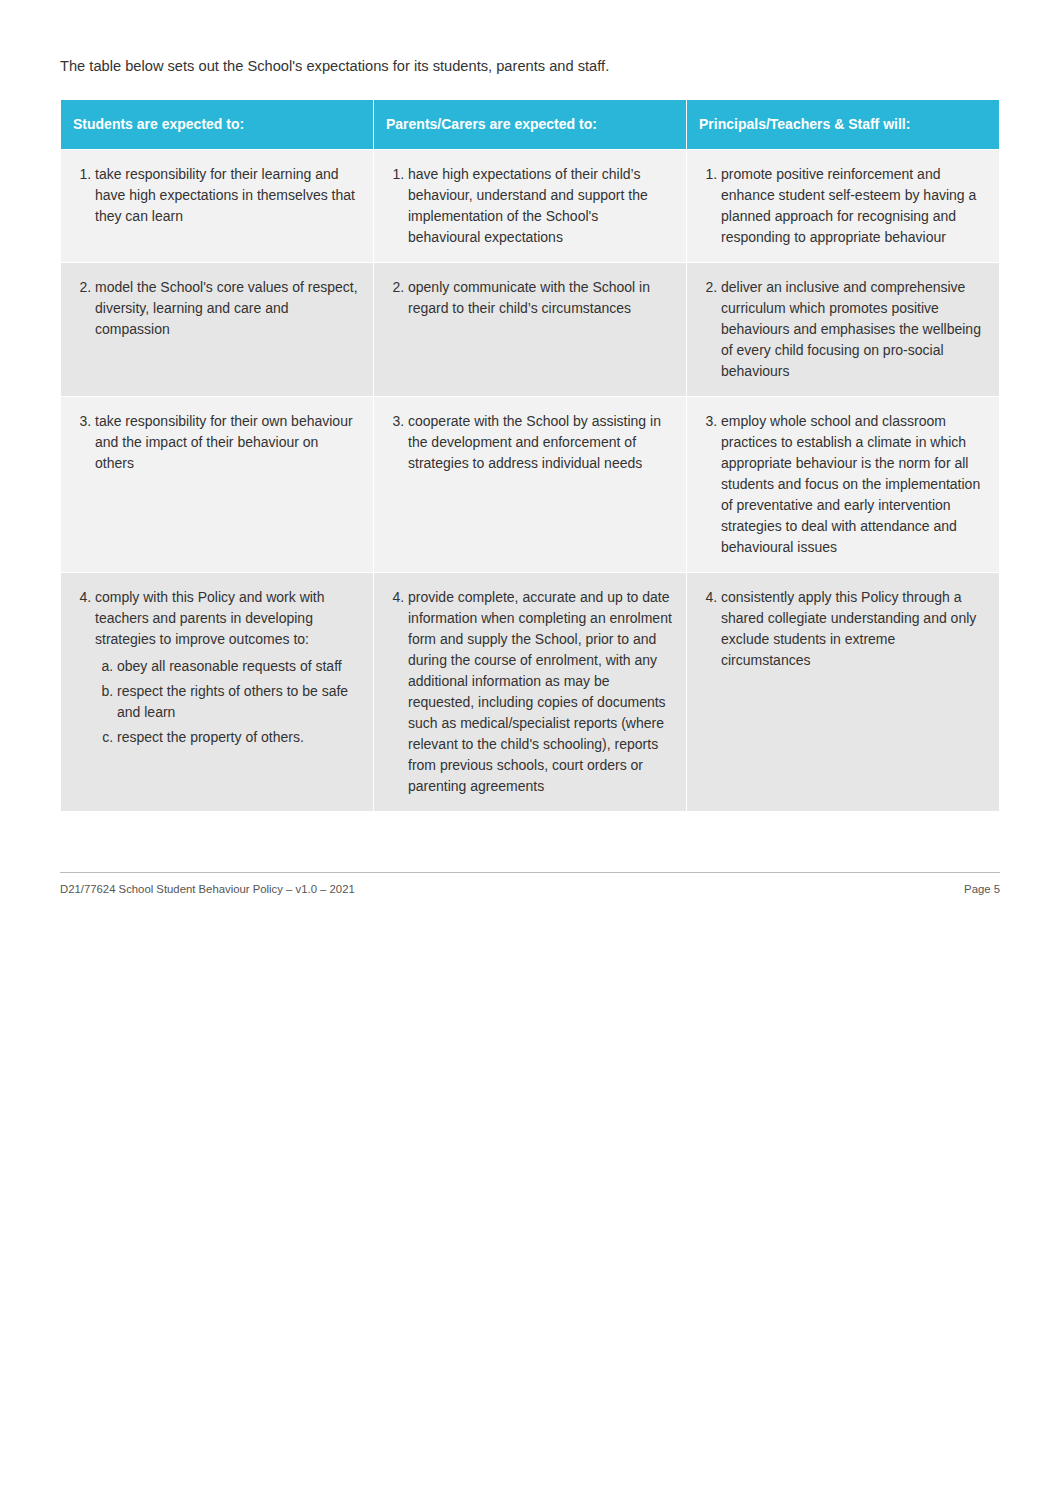The table below sets out the School's expectations for its students, parents and staff.
| Students are expected to: | Parents/Carers are expected to: | Principals/Teachers & Staff will: |
| --- | --- | --- |
| take responsibility for their learning and have high expectations in themselves that they can learn | have high expectations of their child’s behaviour, understand and support the implementation of the School's behavioural expectations | promote positive reinforcement and enhance student self-esteem by having a planned approach for recognising and responding to appropriate behaviour |
| model the School's core values of respect, diversity, learning and care and compassion | openly communicate with the School in regard to their child’s circumstances | deliver an inclusive and comprehensive curriculum which promotes positive behaviours and emphasises the wellbeing of every child focusing on pro-social behaviours |
| take responsibility for their own behaviour and the impact of their behaviour on others | cooperate with the School by assisting in the development and enforcement of strategies to address individual needs | employ whole school and classroom practices to establish a climate in which appropriate behaviour is the norm for all students and focus on the implementation of preventative and early intervention strategies to deal with attendance and behavioural issues |
| comply with this Policy and work with teachers and parents in developing strategies to improve outcomes to: obey all reasonable requests of staff respect the rights of others to be safe and learn respect the property of others. | provide complete, accurate and up to date information when completing an enrolment form and supply the School, prior to and during the course of enrolment, with any additional information as may be requested, including copies of documents such as medical/specialist reports (where relevant to the child's schooling), reports from previous schools, court orders or parenting agreements | consistently apply this Policy through a shared collegiate understanding and only exclude students in extreme circumstances |
D21/77624 School Student Behaviour Policy – v1.0 – 2021 Page 5